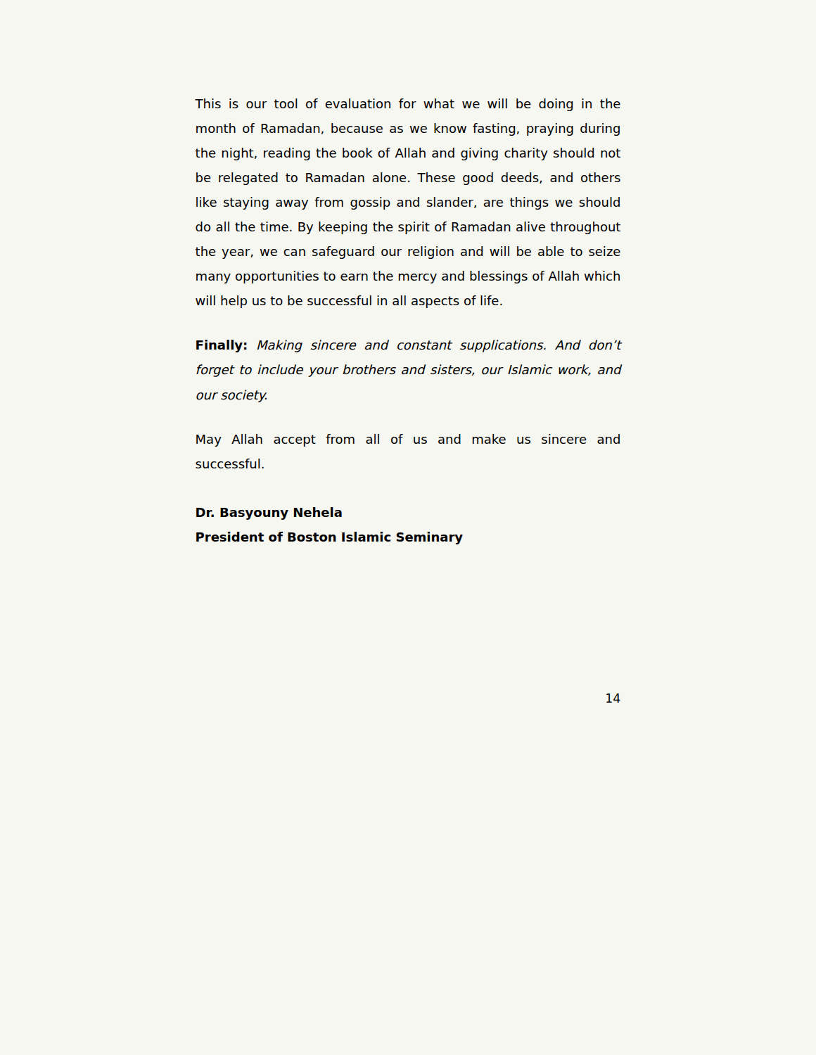This is our tool of evaluation for what we will be doing in the month of Ramadan, because as we know fasting, praying during the night, reading the book of Allah and giving charity should not be relegated to Ramadan alone. These good deeds, and others like staying away from gossip and slander, are things we should do all the time. By keeping the spirit of Ramadan alive throughout the year, we can safeguard our religion and will be able to seize many opportunities to earn the mercy and blessings of Allah which will help us to be successful in all aspects of life.
Finally: Making sincere and constant supplications. And don’t forget to include your brothers and sisters, our Islamic work, and our society.
May Allah accept from all of us and make us sincere and successful.
Dr. Basyouny Nehela
President of Boston Islamic Seminary
14